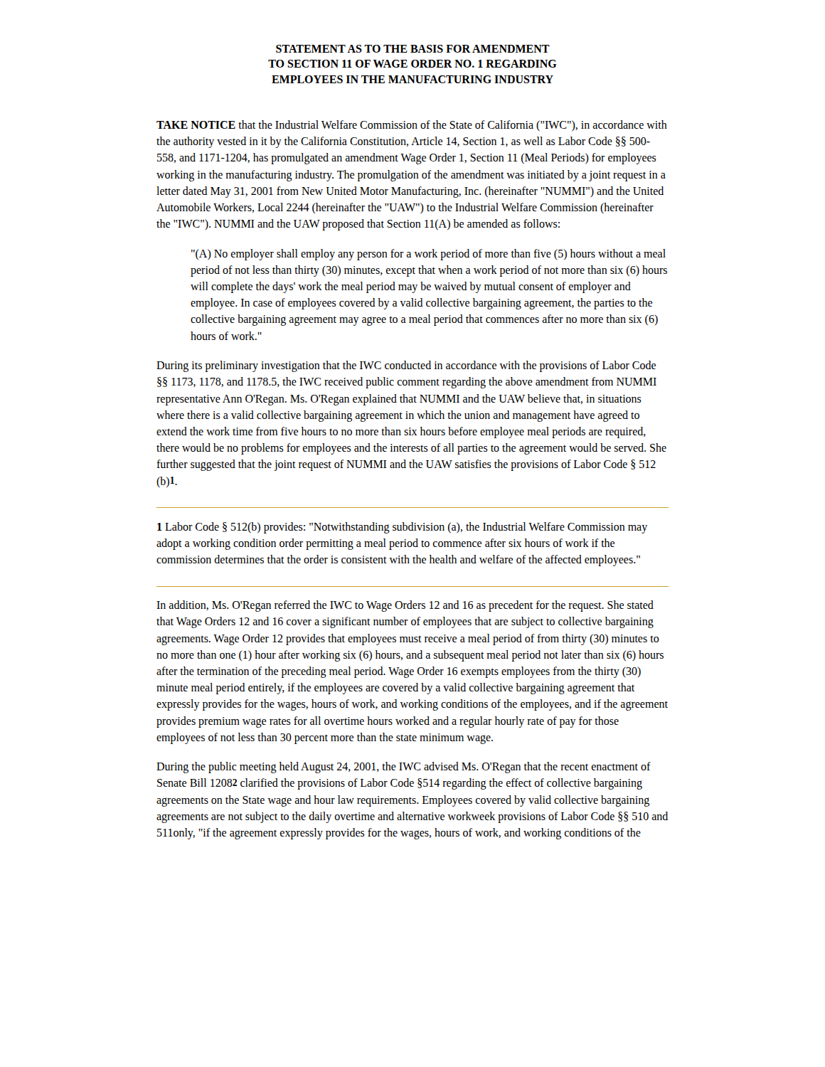Statement as to the Basis for Amendment
to Section 11 of Wage Order No. 1 Regarding
Employees in the Manufacturing Industry
TAKE NOTICE that the Industrial Welfare Commission of the State of California ("IWC"), in accordance with the authority vested in it by the California Constitution, Article 14, Section 1, as well as Labor Code §§ 500-558, and 1171-1204, has promulgated an amendment Wage Order 1, Section 11 (Meal Periods) for employees working in the manufacturing industry. The promulgation of the amendment was initiated by a joint request in a letter dated May 31, 2001 from New United Motor Manufacturing, Inc. (hereinafter "NUMMI") and the United Automobile Workers, Local 2244 (hereinafter the "UAW") to the Industrial Welfare Commission (hereinafter the "IWC"). NUMMI and the UAW proposed that Section 11(A) be amended as follows:
"(A) No employer shall employ any person for a work period of more than five (5) hours without a meal period of not less than thirty (30) minutes, except that when a work period of not more than six (6) hours will complete the days' work the meal period may be waived by mutual consent of employer and employee. In case of employees covered by a valid collective bargaining agreement, the parties to the collective bargaining agreement may agree to a meal period that commences after no more than six (6) hours of work."
During its preliminary investigation that the IWC conducted in accordance with the provisions of Labor Code §§ 1173, 1178, and 1178.5, the IWC received public comment regarding the above amendment from NUMMI representative Ann O'Regan. Ms. O'Regan explained that NUMMI and the UAW believe that, in situations where there is a valid collective bargaining agreement in which the union and management have agreed to extend the work time from five hours to no more than six hours before employee meal periods are required, there would be no problems for employees and the interests of all parties to the agreement would be served. She further suggested that the joint request of NUMMI and the UAW satisfies the provisions of Labor Code § 512 (b)1.
1 Labor Code § 512(b) provides: "Notwithstanding subdivision (a), the Industrial Welfare Commission may adopt a working condition order permitting a meal period to commence after six hours of work if the commission determines that the order is consistent with the health and welfare of the affected employees."
In addition, Ms. O'Regan referred the IWC to Wage Orders 12 and 16 as precedent for the request. She stated that Wage Orders 12 and 16 cover a significant number of employees that are subject to collective bargaining agreements. Wage Order 12 provides that employees must receive a meal period of from thirty (30) minutes to no more than one (1) hour after working six (6) hours, and a subsequent meal period not later than six (6) hours after the termination of the preceding meal period. Wage Order 16 exempts employees from the thirty (30) minute meal period entirely, if the employees are covered by a valid collective bargaining agreement that expressly provides for the wages, hours of work, and working conditions of the employees, and if the agreement provides premium wage rates for all overtime hours worked and a regular hourly rate of pay for those employees of not less than 30 percent more than the state minimum wage.
During the public meeting held August 24, 2001, the IWC advised Ms. O'Regan that the recent enactment of Senate Bill 12082 clarified the provisions of Labor Code §514 regarding the effect of collective bargaining agreements on the State wage and hour law requirements. Employees covered by valid collective bargaining agreements are not subject to the daily overtime and alternative workweek provisions of Labor Code §§ 510 and 511only, "if the agreement expressly provides for the wages, hours of work, and working conditions of the